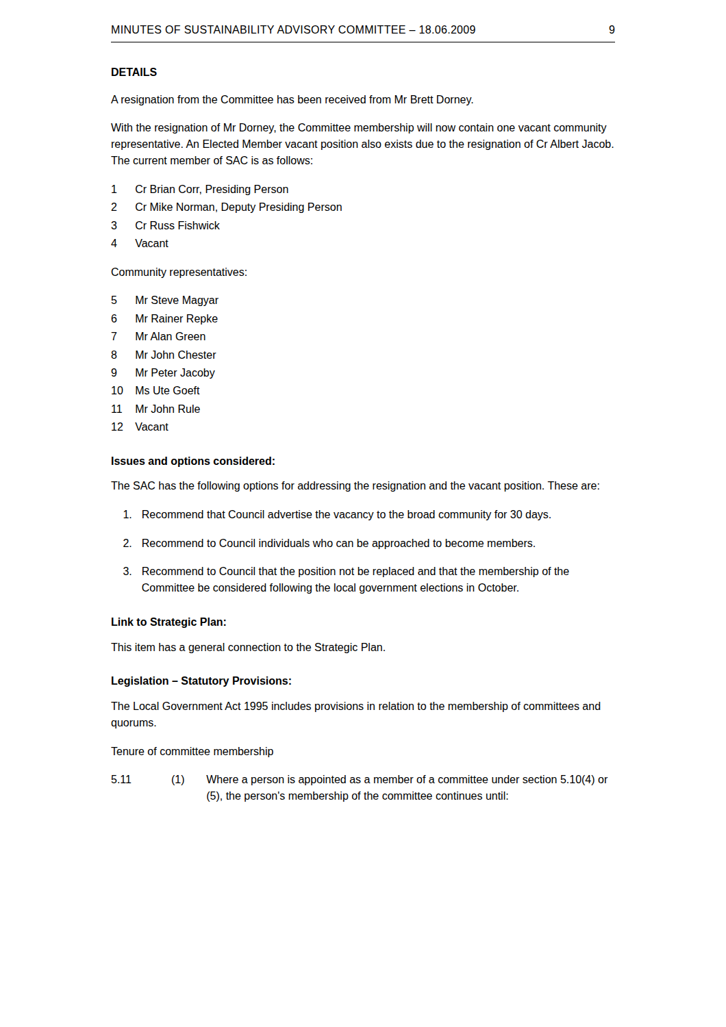Minutes of Sustainability Advisory Committee – 18.06.2009 9
Details
A resignation from the Committee has been received from Mr Brett Dorney.
With the resignation of Mr Dorney, the Committee membership will now contain one vacant community representative. An Elected Member vacant position also exists due to the resignation of Cr Albert Jacob. The current member of SAC is as follows:
1 Cr Brian Corr, Presiding Person
2 Cr Mike Norman, Deputy Presiding Person
3 Cr Russ Fishwick
4 Vacant
Community representatives:
5 Mr Steve Magyar
6 Mr Rainer Repke
7 Mr Alan Green
8 Mr John Chester
9 Mr Peter Jacoby
10 Ms Ute Goeft
11 Mr John Rule
12 Vacant
Issues and options considered:
The SAC has the following options for addressing the resignation and the vacant position. These are:
Recommend that Council advertise the vacancy to the broad community for 30 days.
Recommend to Council individuals who can be approached to become members.
Recommend to Council that the position not be replaced and that the membership of the Committee be considered following the local government elections in October.
Link to Strategic Plan:
This item has a general connection to the Strategic Plan.
Legislation – Statutory Provisions:
The Local Government Act 1995 includes provisions in relation to the membership of committees and quorums.
Tenure of committee membership
5.11 (1) Where a person is appointed as a member of a committee under section 5.10(4) or (5), the person's membership of the committee continues until: